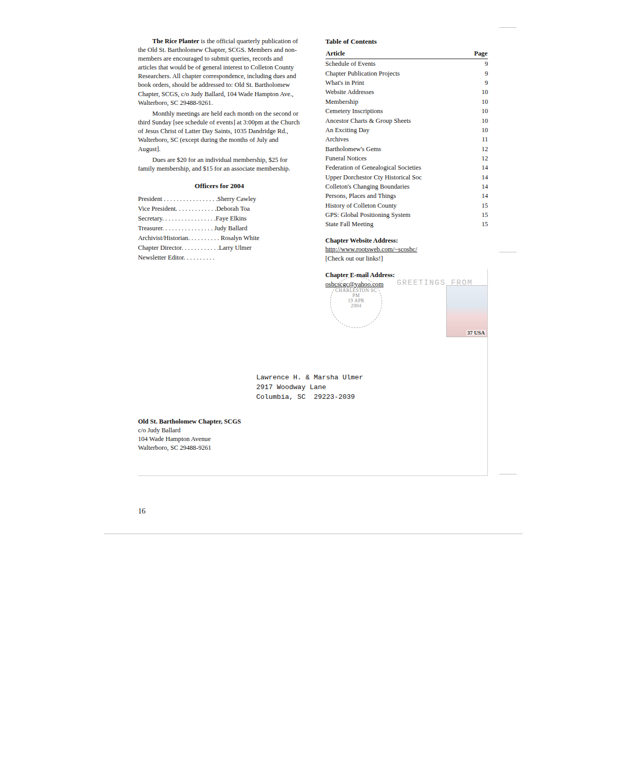The Rice Planter is the official quarterly publication of the Old St. Bartholomew Chapter, SCGS. Members and non-members are encouraged to submit queries, records and articles that would be of general interest to Colleton County Researchers. All chapter correspondence, including dues and book orders, should be addressed to: Old St. Bartholomew Chapter, SCGS, c/o Judy Ballard, 104 Wade Hampton Ave., Walterboro, SC 29488-9261.
Monthly meetings are held each month on the second or third Sunday [see schedule of events] at 3:00pm at the Church of Jesus Christ of Latter Day Saints, 1035 Dandridge Rd., Walterboro, SC (except during the months of July and August].
Dues are $20 for an individual membership, $25 for family membership, and $15 for an associate membership.
Officers for 2004
President . . . . . . . . . . . . . . . . .Sherry Cawley
Vice President. . . . . . . . . . . . .Deborah Toa
Secretary. . . . . . . . . . . . . . . . .Faye Elkins
Treasurer. . . . . . . . . . . . . . . . Judy Ballard
Archivist/Historian. . . . . . . . . . Rosalyn White
Chapter Director. . . . . . . . . . . .Larry Ulmer
Newsletter Editor. . . . . . . . . .
Table of Contents
| Article | Page |
| --- | --- |
| Schedule of Events | 9 |
| Chapter Publication Projects | 9 |
| What's in Print | 9 |
| Website Addresses | 10 |
| Membership | 10 |
| Cemetery Inscriptions | 10 |
| Ancestor Charts & Group Sheets | 10 |
| An Exciting Day | 10 |
| Archives | 11 |
| Bartholomew's Gems | 12 |
| Funeral Notices | 12 |
| Federation of Genealogical Societies | 14 |
| Upper Dorchestor Cty Historical Soc | 14 |
| Colleton's Changing Boundaries | 14 |
| Persons, Places and Things | 14 |
| History of Colleton County | 15 |
| GPS: Global Positioning System | 15 |
| State Fall Meeting | 15 |
Chapter Website Address: http://www.rootsweb.com/~scosbc/
[Check out our links!]
Chapter E-mail Address: osbcscgc@yahoo.com
Old St. Bartholomew Chapter, SCGS
c/o Judy Ballard
104 Wade Hampton Avenue
Walterboro, SC 29488-9261
CHARLESTON SC
PM
19 APR
2004
GREETINGS FROM
37 USA
Lawrence H. & Marsha Ulmer
2917 Woodway Lane
Columbia, SC 29223-2039
16